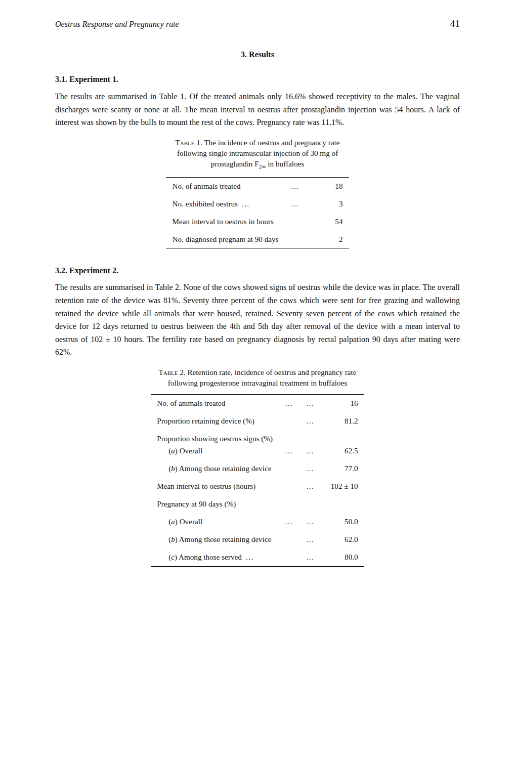Oestrus Response and Pregnancy rate 41
3. Results
3.1. Experiment 1.
The results are summarised in Table 1. Of the treated animals only 16.6% showed receptivity to the males. The vaginal discharges were scanty or none at all. The mean interval to oestrus after prostaglandin injection was 54 hours. A lack of interest was shown by the bulls to mount the rest of the cows. Pregnancy rate was 11.1%.
Table 1. The incidence of oestrus and pregnancy rate following single intramuscular injection of 30 mg of prostaglandin F 2∞ in buffaloes
| No. of animals treated | … | 18 |
| No. exhibited oestrus … | … | 3 |
| Mean interval to oestrus in hours | | 54 |
| No. diagnosed pregnant at 90 days | | 2 |
3.2. Experiment 2.
The results are summarised in Table 2. None of the cows showed signs of oestrus while the device was in place. The overall retention rate of the device was 81%. Seventy three percent of the cows which were sent for free grazing and wallowing retained the device while all animals that were housed, retained. Seventy seven percent of the cows which retained the device for 12 days returned to oestrus between the 4th and 5th day after removal of the device with a mean interval to oestrus of 102 ± 10 hours. The fertility rate based on pregnancy diagnosis by rectal palpation 90 days after mating were 62%.
Table 2. Retention rate, incidence of oestrus and pregnancy rate following progesterone intravaginal treatment in buffaloes
| No. of animals treated | … | … | 16 |
| Proportion retaining device (%) | | … | 81.2 |
| Proportion showing oestrus signs (%) ( a ) Overall | … | … | 62.5 |
| ( b ) Among those retaining device | | … | 77.0 |
| Mean interval to oestrus (hours) | | … | 102 ± 10 |
| Pregnancy at 90 days (%) | | | |
| ( a ) Overall | … | … | 50.0 |
| ( b ) Among those retaining device | | … | 62.0 |
| ( c ) Among those served … | | … | 80.0 |